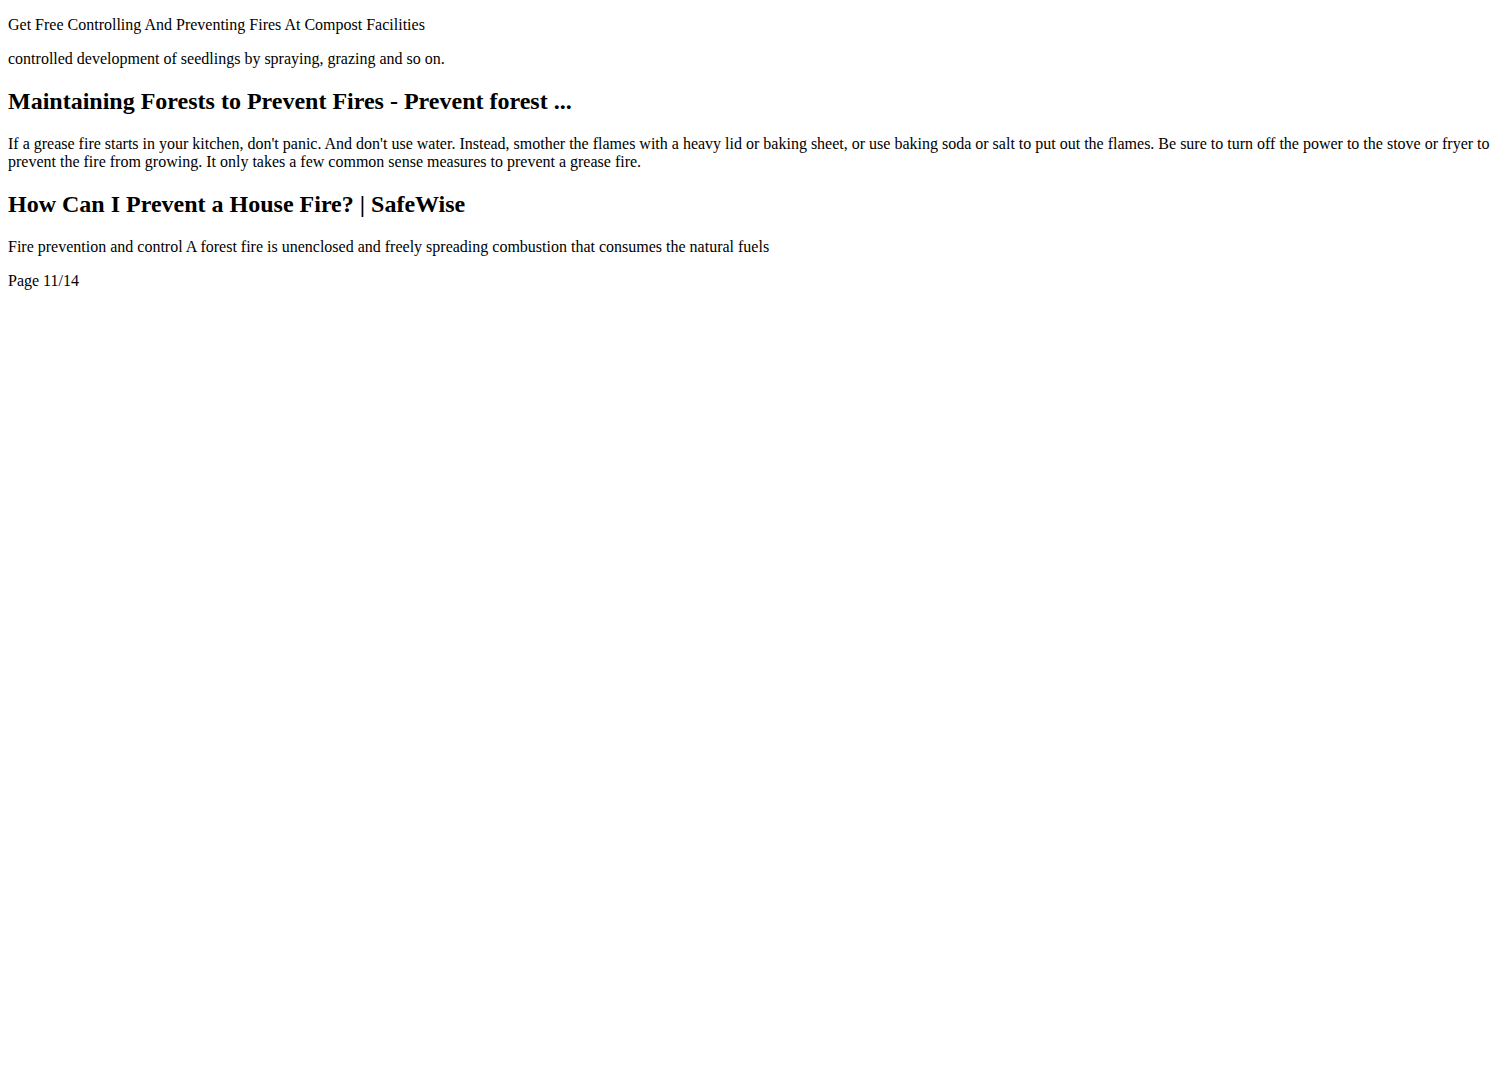Get Free Controlling And Preventing Fires At Compost Facilities
controlled development of seedlings by spraying, grazing and so on.
Maintaining Forests to Prevent Fires - Prevent forest ...
If a grease fire starts in your kitchen, don't panic. And don't use water. Instead, smother the flames with a heavy lid or baking sheet, or use baking soda or salt to put out the flames. Be sure to turn off the power to the stove or fryer to prevent the fire from growing. It only takes a few common sense measures to prevent a grease fire.
How Can I Prevent a House Fire? | SafeWise
Fire prevention and control A forest fire is unenclosed and freely spreading combustion that consumes the natural fuels
Page 11/14